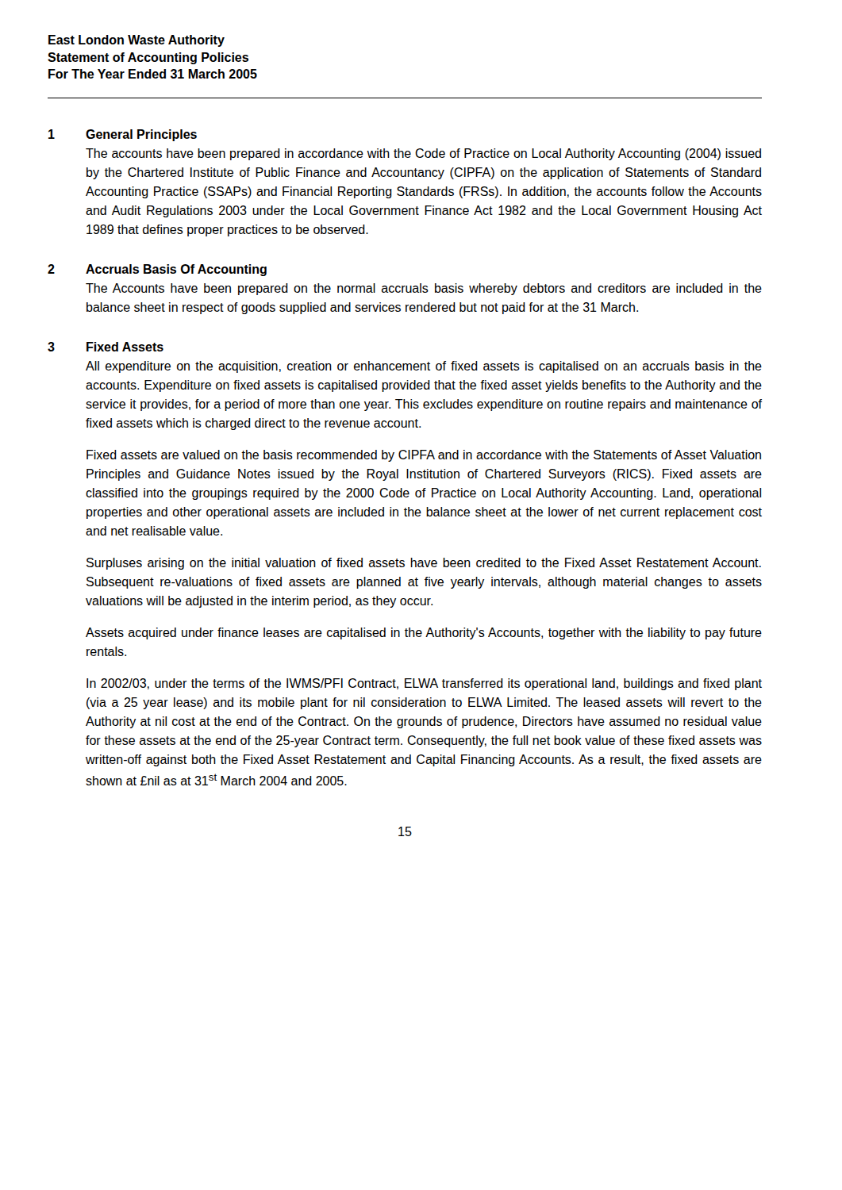East London Waste Authority
Statement of Accounting Policies
For The Year Ended 31 March 2005
1 General Principles
The accounts have been prepared in accordance with the Code of Practice on Local Authority Accounting (2004) issued by the Chartered Institute of Public Finance and Accountancy (CIPFA) on the application of Statements of Standard Accounting Practice (SSAPs) and Financial Reporting Standards (FRSs). In addition, the accounts follow the Accounts and Audit Regulations 2003 under the Local Government Finance Act 1982 and the Local Government Housing Act 1989 that defines proper practices to be observed.
2 Accruals Basis Of Accounting
The Accounts have been prepared on the normal accruals basis whereby debtors and creditors are included in the balance sheet in respect of goods supplied and services rendered but not paid for at the 31 March.
3 Fixed Assets
All expenditure on the acquisition, creation or enhancement of fixed assets is capitalised on an accruals basis in the accounts. Expenditure on fixed assets is capitalised provided that the fixed asset yields benefits to the Authority and the service it provides, for a period of more than one year. This excludes expenditure on routine repairs and maintenance of fixed assets which is charged direct to the revenue account.
Fixed assets are valued on the basis recommended by CIPFA and in accordance with the Statements of Asset Valuation Principles and Guidance Notes issued by the Royal Institution of Chartered Surveyors (RICS). Fixed assets are classified into the groupings required by the 2000 Code of Practice on Local Authority Accounting. Land, operational properties and other operational assets are included in the balance sheet at the lower of net current replacement cost and net realisable value.
Surpluses arising on the initial valuation of fixed assets have been credited to the Fixed Asset Restatement Account. Subsequent re-valuations of fixed assets are planned at five yearly intervals, although material changes to assets valuations will be adjusted in the interim period, as they occur.
Assets acquired under finance leases are capitalised in the Authority's Accounts, together with the liability to pay future rentals.
In 2002/03, under the terms of the IWMS/PFI Contract, ELWA transferred its operational land, buildings and fixed plant (via a 25 year lease) and its mobile plant for nil consideration to ELWA Limited. The leased assets will revert to the Authority at nil cost at the end of the Contract. On the grounds of prudence, Directors have assumed no residual value for these assets at the end of the 25-year Contract term. Consequently, the full net book value of these fixed assets was written-off against both the Fixed Asset Restatement and Capital Financing Accounts. As a result, the fixed assets are shown at £nil as at 31st March 2004 and 2005.
15